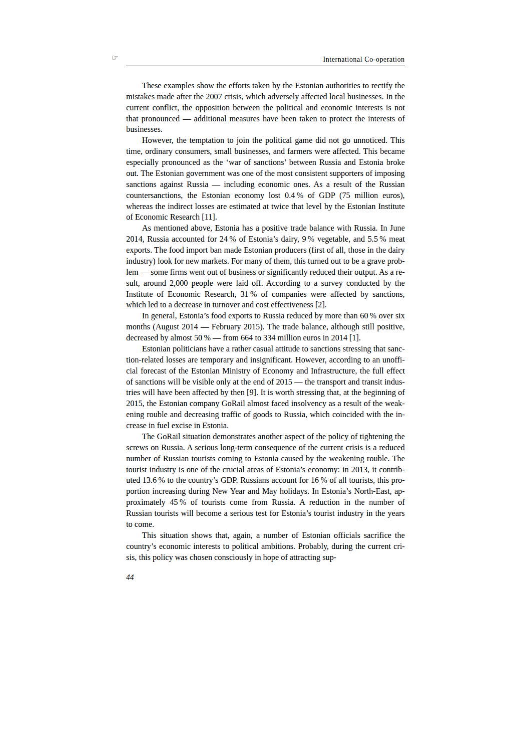☞
International Co-operation
These examples show the efforts taken by the Estonian authorities to rectify the mistakes made after the 2007 crisis, which adversely affected local businesses. In the current conflict, the opposition between the political and economic interests is not that pronounced — additional measures have been taken to protect the interests of businesses.
However, the temptation to join the political game did not go unnoticed. This time, ordinary consumers, small businesses, and farmers were affected. This became especially pronounced as the ‘war of sanctions’ between Russia and Estonia broke out. The Estonian government was one of the most consistent supporters of imposing sanctions against Russia — including economic ones. As a result of the Russian countersanctions, the Estonian economy lost 0.4 % of GDP (75 million euros), whereas the indirect losses are estimated at twice that level by the Estonian Institute of Economic Research [11].
As mentioned above, Estonia has a positive trade balance with Russia. In June 2014, Russia accounted for 24 % of Estonia’s dairy, 9 % vegetable, and 5.5 % meat exports. The food import ban made Estonian producers (first of all, those in the dairy industry) look for new markets. For many of them, this turned out to be a grave problem — some firms went out of business or significantly reduced their output. As a result, around 2,000 people were laid off. According to a survey conducted by the Institute of Economic Research, 31 % of companies were affected by sanctions, which led to a decrease in turnover and cost effectiveness [2].
In general, Estonia’s food exports to Russia reduced by more than 60 % over six months (August 2014 — February 2015). The trade balance, although still positive, decreased by almost 50 % — from 664 to 334 million euros in 2014 [1].
Estonian politicians have a rather casual attitude to sanctions stressing that sanction-related losses are temporary and insignificant. However, according to an unofficial forecast of the Estonian Ministry of Economy and Infrastructure, the full effect of sanctions will be visible only at the end of 2015 — the transport and transit industries will have been affected by then [9]. It is worth stressing that, at the beginning of 2015, the Estonian company GoRail almost faced insolvency as a result of the weakening rouble and decreasing traffic of goods to Russia, which coincided with the increase in fuel excise in Estonia.
The GoRail situation demonstrates another aspect of the policy of tightening the screws on Russia. A serious long-term consequence of the current crisis is a reduced number of Russian tourists coming to Estonia caused by the weakening rouble. The tourist industry is one of the crucial areas of Estonia’s economy: in 2013, it contributed 13.6 % to the country’s GDP. Russians account for 16 % of all tourists, this proportion increasing during New Year and May holidays. In Estonia’s North-East, approximately 45 % of tourists come from Russia. A reduction in the number of Russian tourists will become a serious test for Estonia’s tourist industry in the years to come.
This situation shows that, again, a number of Estonian officials sacrifice the country’s economic interests to political ambitions. Probably, during the current crisis, this policy was chosen consciously in hope of attracting sup-
44